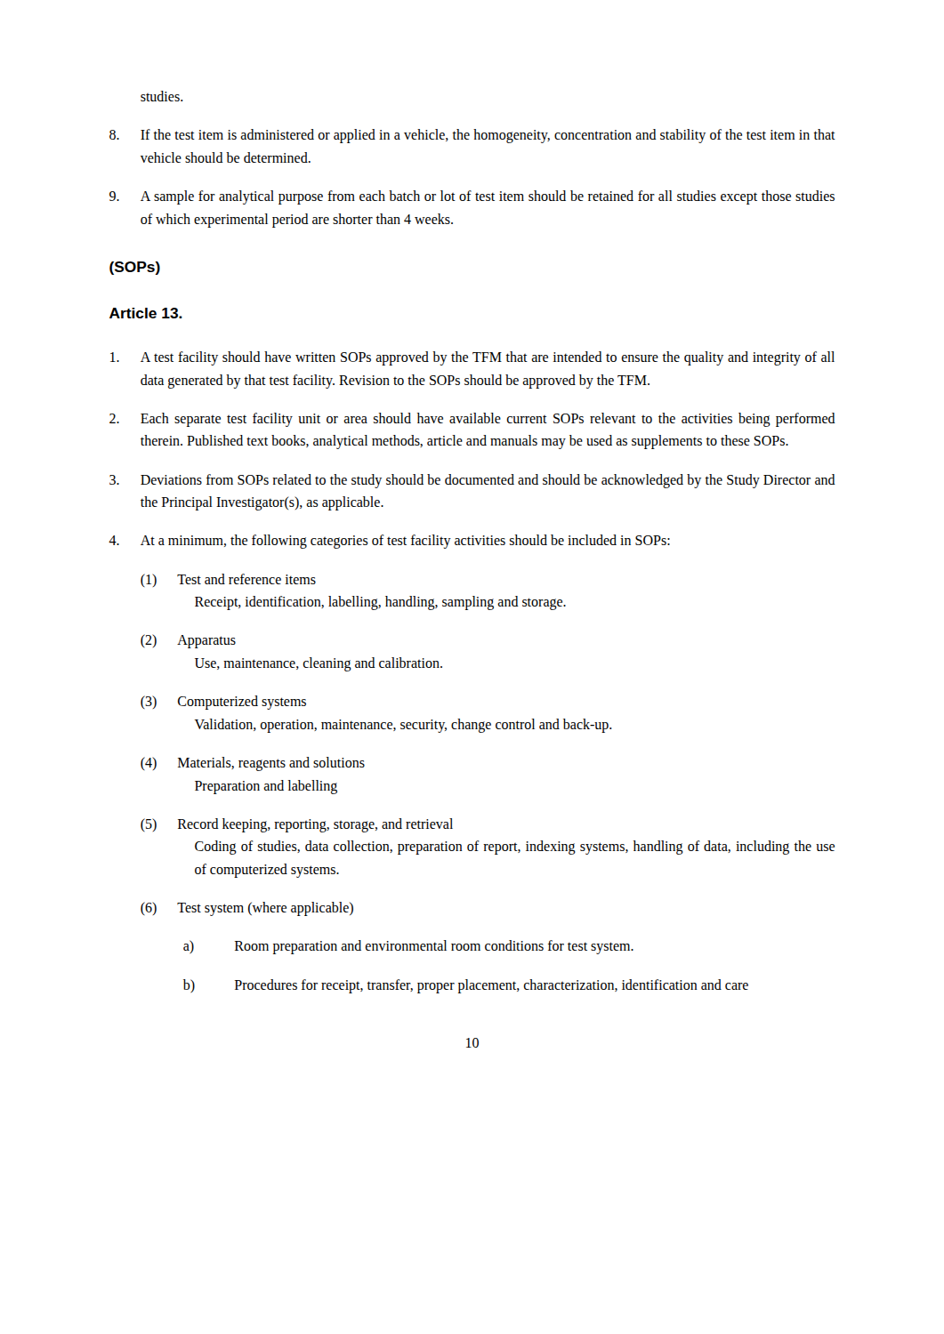studies.
8. If the test item is administered or applied in a vehicle, the homogeneity, concentration and stability of the test item in that vehicle should be determined.
9. A sample for analytical purpose from each batch or lot of test item should be retained for all studies except those studies of which experimental period are shorter than 4 weeks.
(SOPs)
Article 13.
1. A test facility should have written SOPs approved by the TFM that are intended to ensure the quality and integrity of all data generated by that test facility. Revision to the SOPs should be approved by the TFM.
2. Each separate test facility unit or area should have available current SOPs relevant to the activities being performed therein. Published text books, analytical methods, article and manuals may be used as supplements to these SOPs.
3. Deviations from SOPs related to the study should be documented and should be acknowledged by the Study Director and the Principal Investigator(s), as applicable.
4. At a minimum, the following categories of test facility activities should be included in SOPs:
(1) Test and reference items
Receipt, identification, labelling, handling, sampling and storage.
(2) Apparatus
Use, maintenance, cleaning and calibration.
(3) Computerized systems
Validation, operation, maintenance, security, change control and back-up.
(4) Materials, reagents and solutions
Preparation and labelling
(5) Record keeping, reporting, storage, and retrieval
Coding of studies, data collection, preparation of report, indexing systems, handling of data, including the use of computerized systems.
(6) Test system (where applicable)
a) Room preparation and environmental room conditions for test system.
b) Procedures for receipt, transfer, proper placement, characterization, identification and care
10